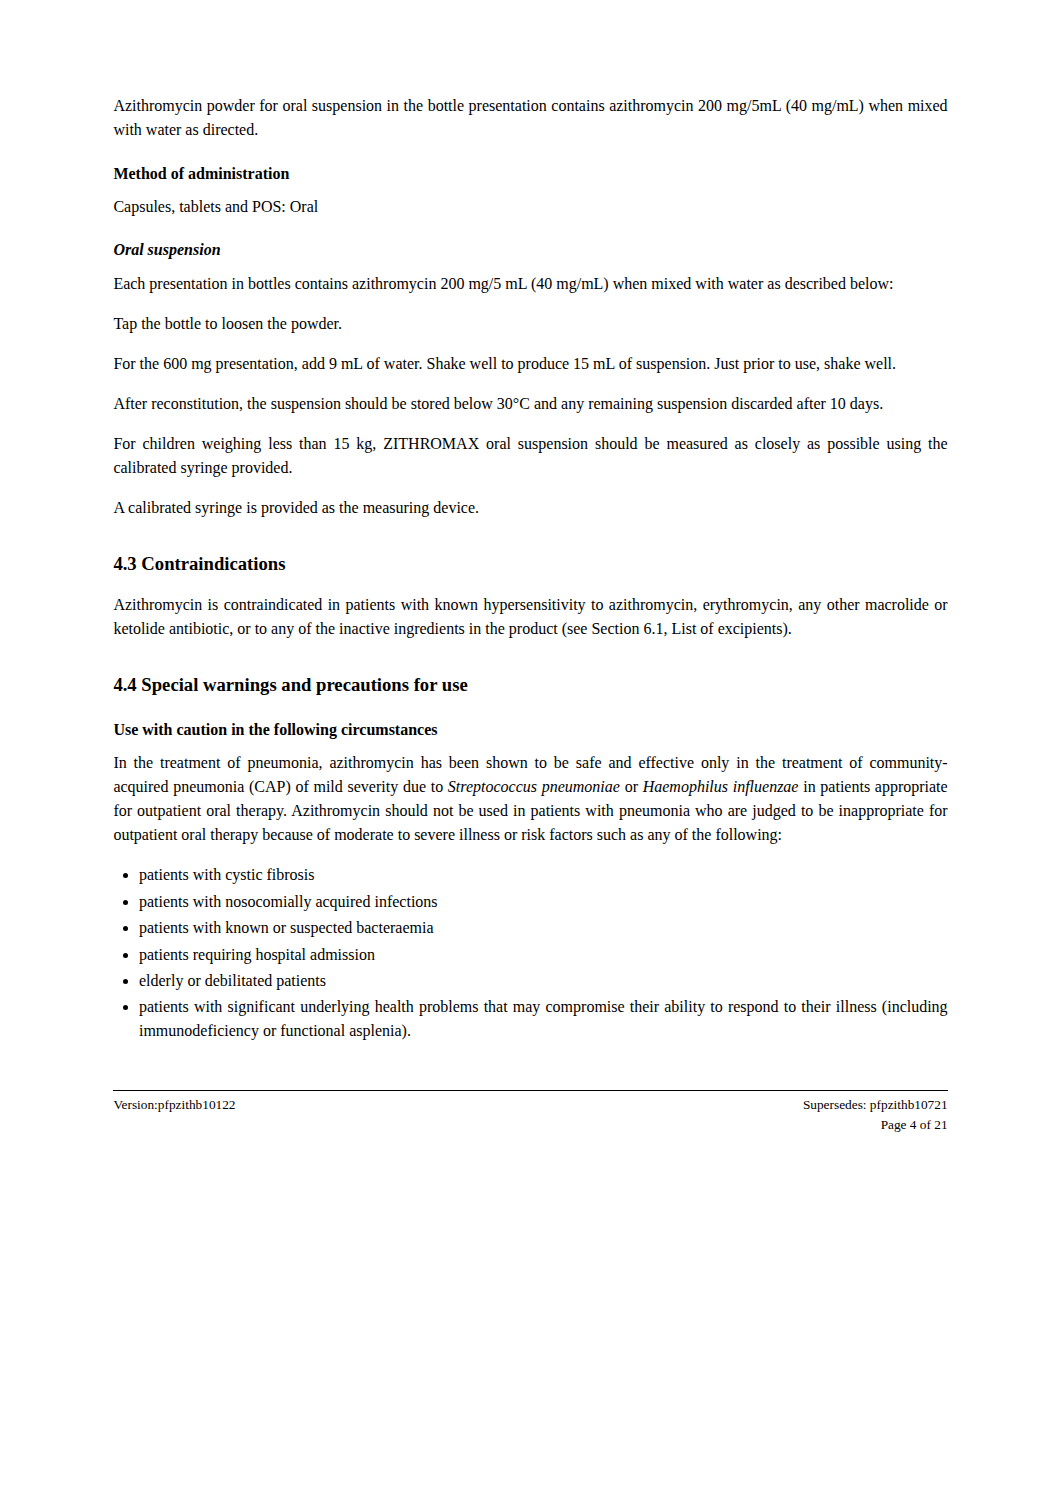Azithromycin powder for oral suspension in the bottle presentation contains azithromycin 200 mg/5mL (40 mg/mL) when mixed with water as directed.
Method of administration
Capsules, tablets and POS: Oral
Oral suspension
Each presentation in bottles contains azithromycin 200 mg/5 mL (40 mg/mL) when mixed with water as described below:
Tap the bottle to loosen the powder.
For the 600 mg presentation, add 9 mL of water. Shake well to produce 15 mL of suspension. Just prior to use, shake well.
After reconstitution, the suspension should be stored below 30°C and any remaining suspension discarded after 10 days.
For children weighing less than 15 kg, ZITHROMAX oral suspension should be measured as closely as possible using the calibrated syringe provided.
A calibrated syringe is provided as the measuring device.
4.3 Contraindications
Azithromycin is contraindicated in patients with known hypersensitivity to azithromycin, erythromycin, any other macrolide or ketolide antibiotic, or to any of the inactive ingredients in the product (see Section 6.1, List of excipients).
4.4 Special warnings and precautions for use
Use with caution in the following circumstances
In the treatment of pneumonia, azithromycin has been shown to be safe and effective only in the treatment of community-acquired pneumonia (CAP) of mild severity due to Streptococcus pneumoniae or Haemophilus influenzae in patients appropriate for outpatient oral therapy. Azithromycin should not be used in patients with pneumonia who are judged to be inappropriate for outpatient oral therapy because of moderate to severe illness or risk factors such as any of the following:
patients with cystic fibrosis
patients with nosocomially acquired infections
patients with known or suspected bacteraemia
patients requiring hospital admission
elderly or debilitated patients
patients with significant underlying health problems that may compromise their ability to respond to their illness (including immunodeficiency or functional asplenia).
Version:pfpzithb10122
Supersedes: pfpzithb10721
Page 4 of 21